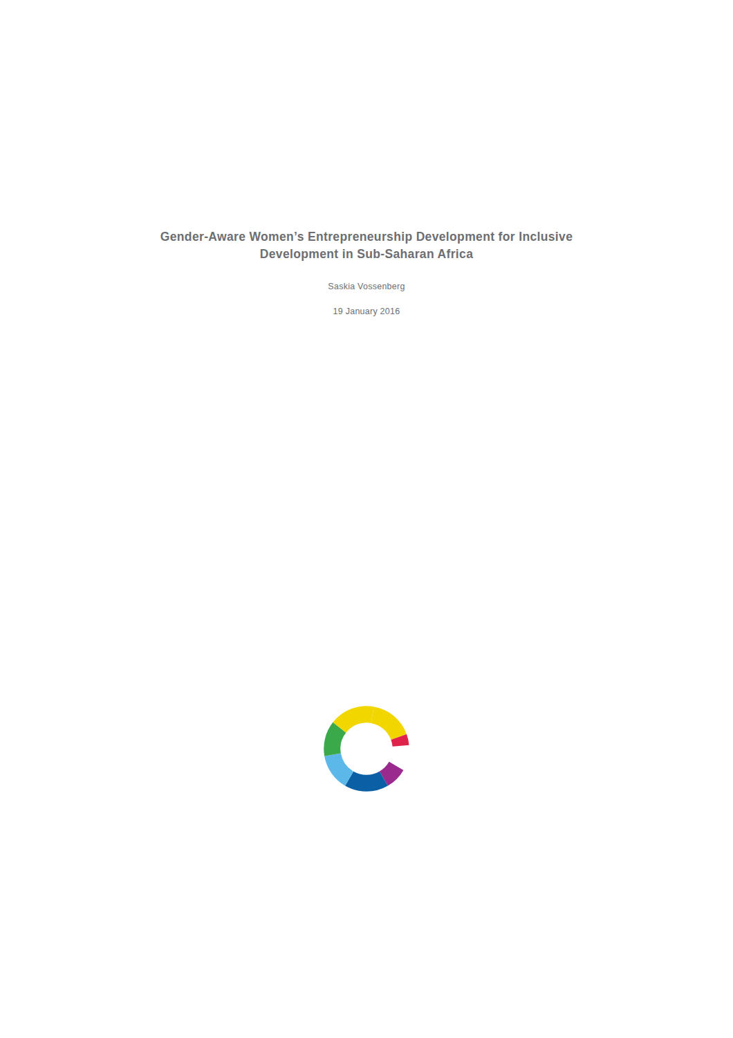Gender-Aware Women’s Entrepreneurship Development for Inclusive Development in Sub-Saharan Africa
Saskia Vossenberg
19 January 2016